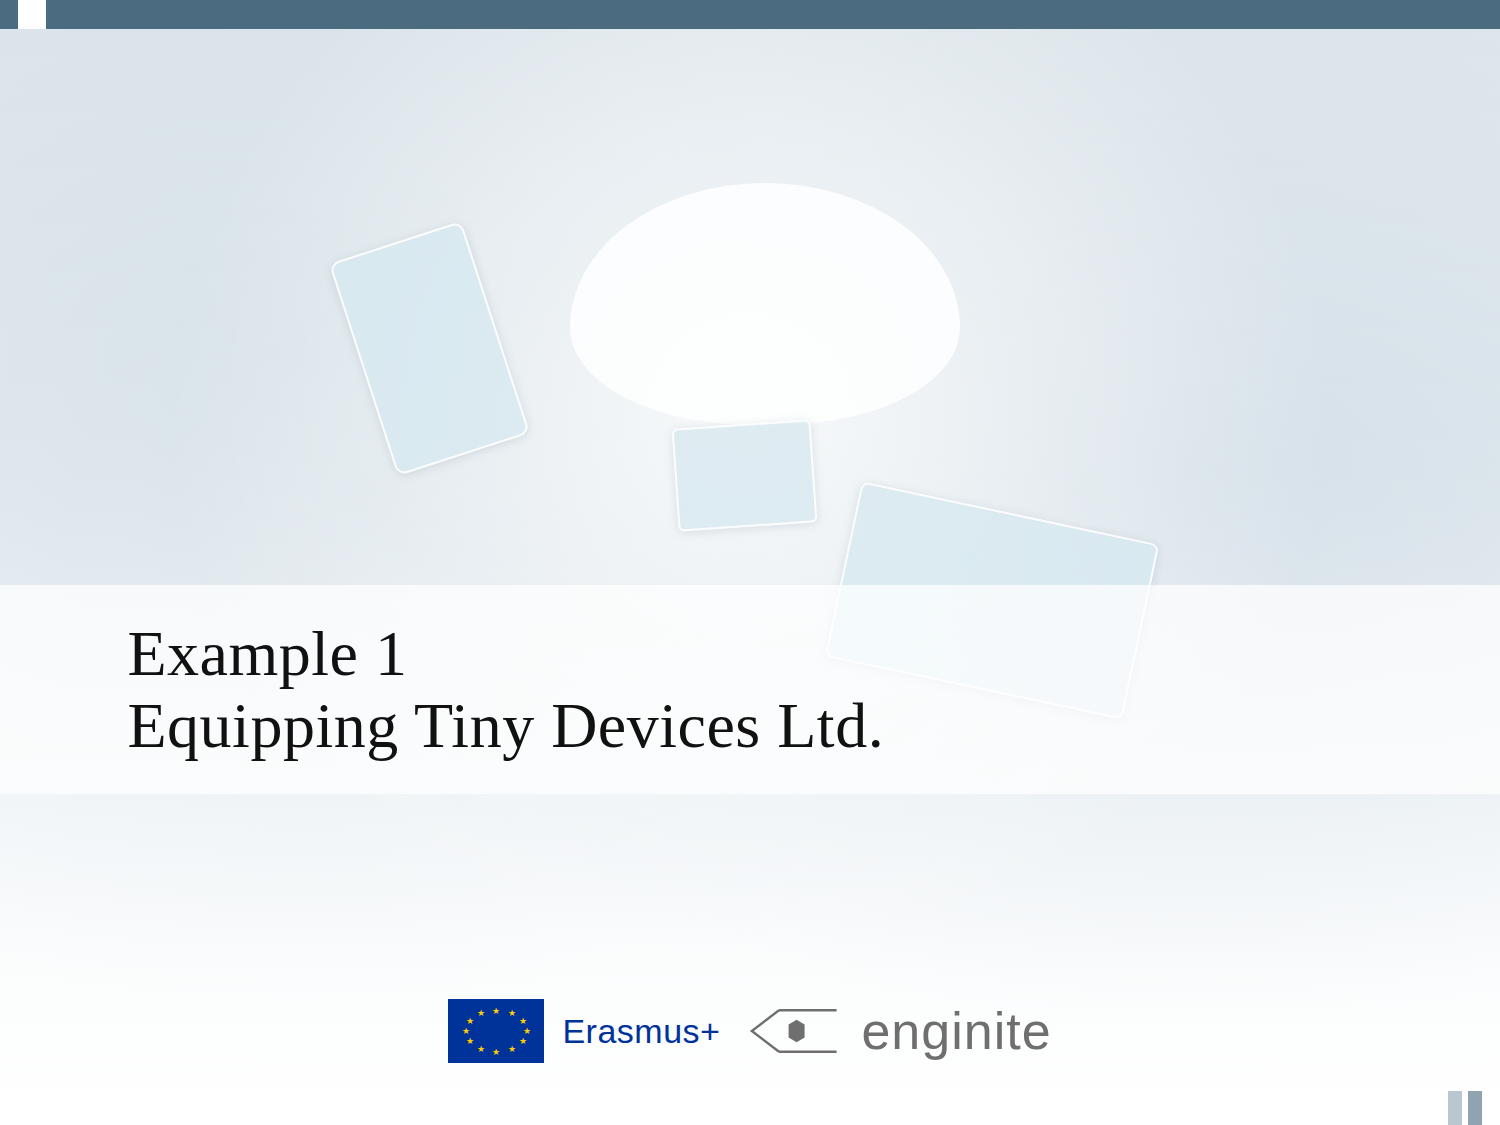Example 1
Equipping Tiny Devices Ltd.
★ ★ ★ ★ ★ ★ ★ ★ ★ ★ ★ ★
Erasmus+
enginite